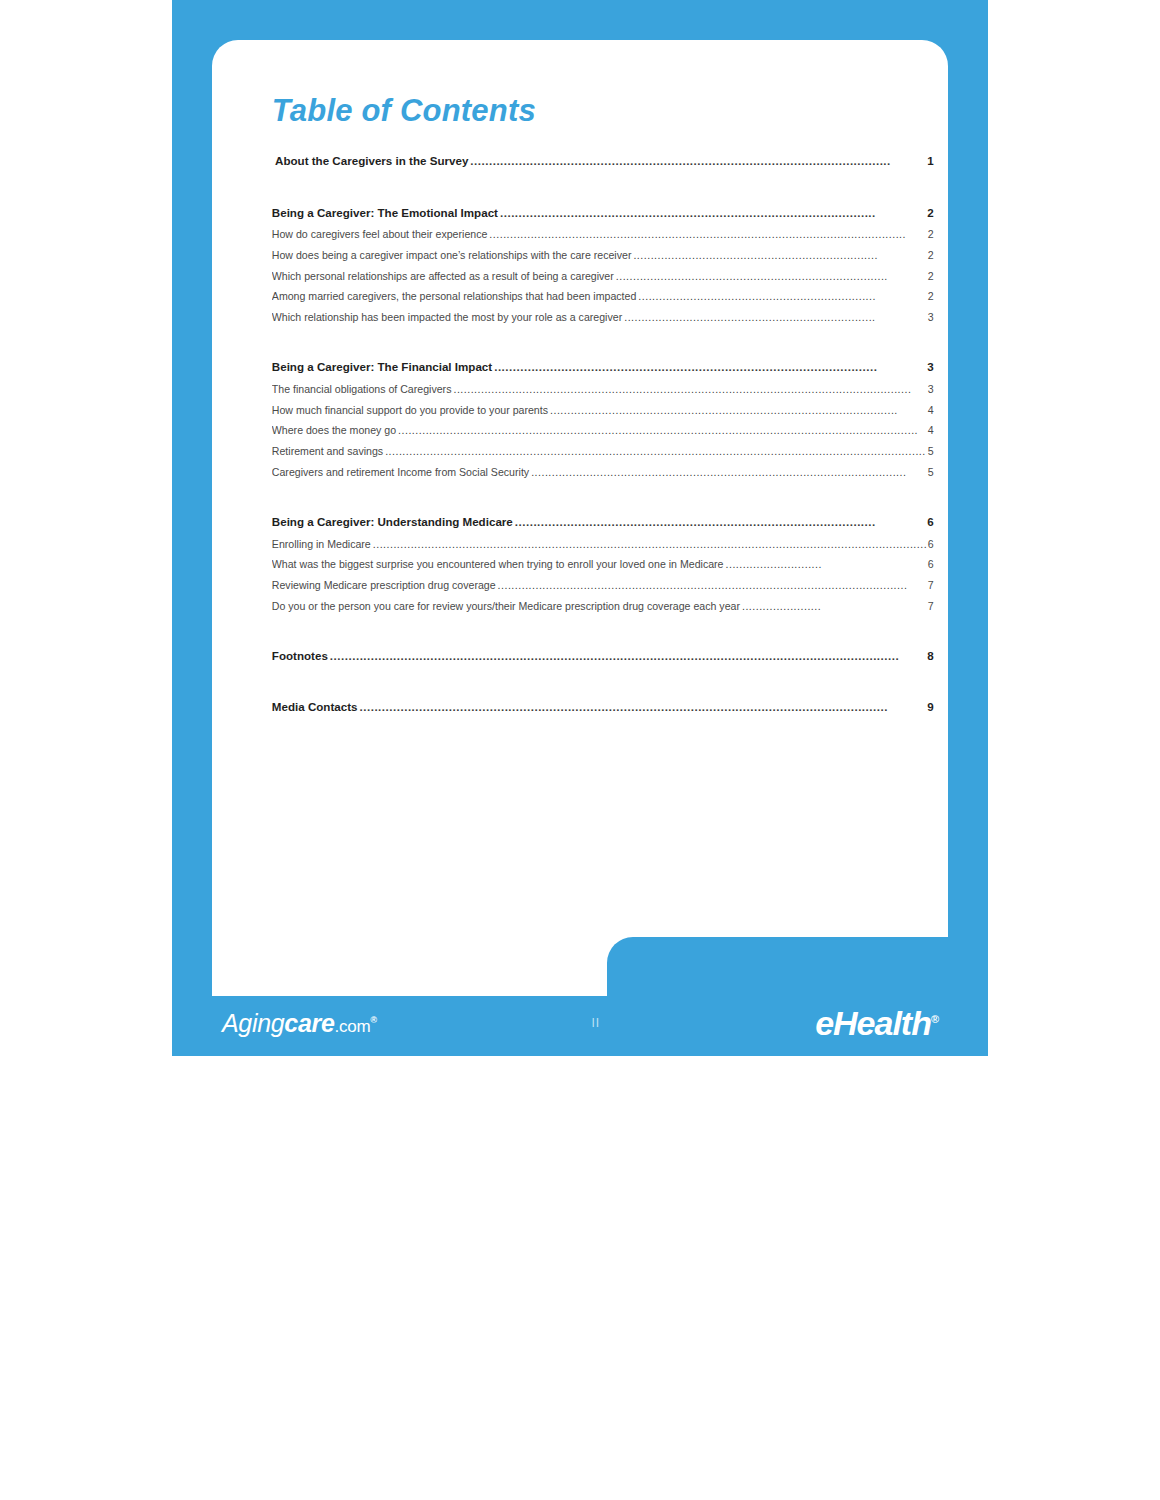Table of Contents
| About the Caregivers in the Survey ................................................................................................................. | 1 |
| Being a Caregiver: The Emotional Impact ..................................................................................................... | 2 |
| How do caregivers feel about their experience ......................................................................................................................... | 2 |
| How does being a caregiver impact one’s relationships with the care receiver ....................................................................... | 2 |
| Which personal relationships are affected as a result of being a caregiver ............................................................................... | 2 |
| Among married caregivers, the personal relationships that had been impacted ..................................................................... | 2 |
| Which relationship has been impacted the most by your role as a caregiver ......................................................................... | 3 |
| Being a Caregiver: The Financial Impact ....................................................................................................... | 3 |
| The financial obligations of Caregivers ..................................................................................................................................... | 3 |
| How much financial support do you provide to your parents ..................................................................................................... | 4 |
| Where does the money go ....................................................................................................................................................... | 4 |
| Retirement and savings ............................................................................................................................................................. | 5 |
| Caregivers and retirement Income from Social Security ............................................................................................................. | 5 |
| Being a Caregiver: Understanding Medicare ................................................................................................. | 6 |
| Enrolling in Medicare ................................................................................................................................................................. | 6 |
| What was the biggest surprise you encountered when trying to enroll your loved one in Medicare ............................ | 6 |
| Reviewing Medicare prescription drug coverage ....................................................................................................................... | 7 |
| Do you or the person you care for review yours/their Medicare prescription drug coverage each year ....................... | 7 |
| Footnotes ......................................................................................................................................................... | 8 |
| Media Contacts .............................................................................................................................................. | 9 |
Aging care.com®
II
eHealth®